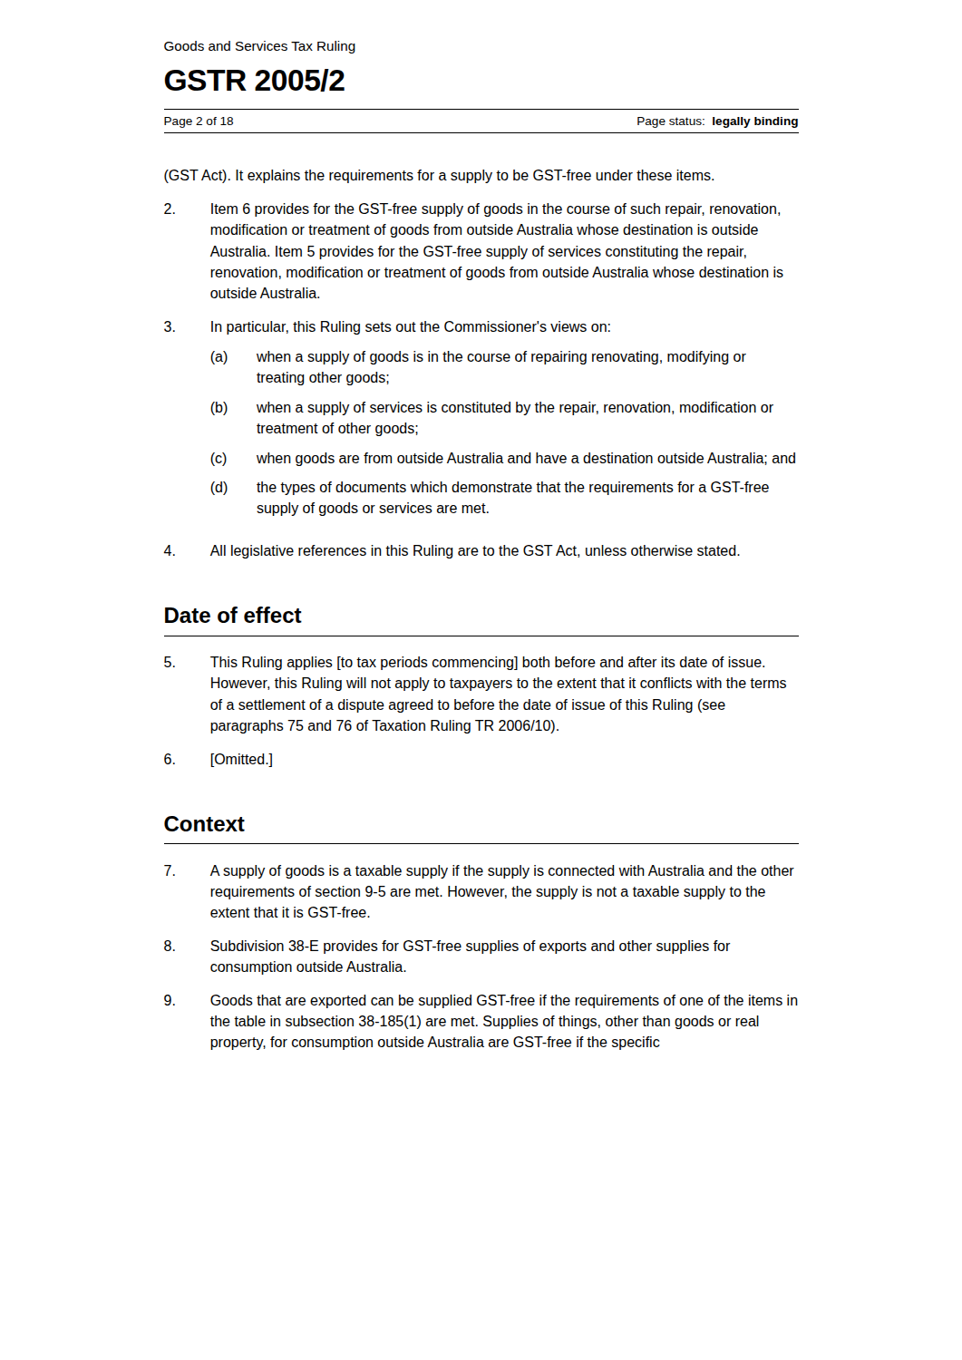Goods and Services Tax Ruling
GSTR 2005/2
Page 2 of 18 Page status: legally binding
(GST Act). It explains the requirements for a supply to be GST-free under these items.
2. Item 6 provides for the GST-free supply of goods in the course of such repair, renovation, modification or treatment of goods from outside Australia whose destination is outside Australia. Item 5 provides for the GST-free supply of services constituting the repair, renovation, modification or treatment of goods from outside Australia whose destination is outside Australia.
3. In particular, this Ruling sets out the Commissioner's views on:
(a) when a supply of goods is in the course of repairing renovating, modifying or treating other goods;
(b) when a supply of services is constituted by the repair, renovation, modification or treatment of other goods;
(c) when goods are from outside Australia and have a destination outside Australia; and
(d) the types of documents which demonstrate that the requirements for a GST-free supply of goods or services are met.
4. All legislative references in this Ruling are to the GST Act, unless otherwise stated.
Date of effect
5. This Ruling applies [to tax periods commencing] both before and after its date of issue. However, this Ruling will not apply to taxpayers to the extent that it conflicts with the terms of a settlement of a dispute agreed to before the date of issue of this Ruling (see paragraphs 75 and 76 of Taxation Ruling TR 2006/10).
6. [Omitted.]
Context
7. A supply of goods is a taxable supply if the supply is connected with Australia and the other requirements of section 9-5 are met. However, the supply is not a taxable supply to the extent that it is GST-free.
8. Subdivision 38-E provides for GST-free supplies of exports and other supplies for consumption outside Australia.
9. Goods that are exported can be supplied GST-free if the requirements of one of the items in the table in subsection 38-185(1) are met. Supplies of things, other than goods or real property, for consumption outside Australia are GST-free if the specific